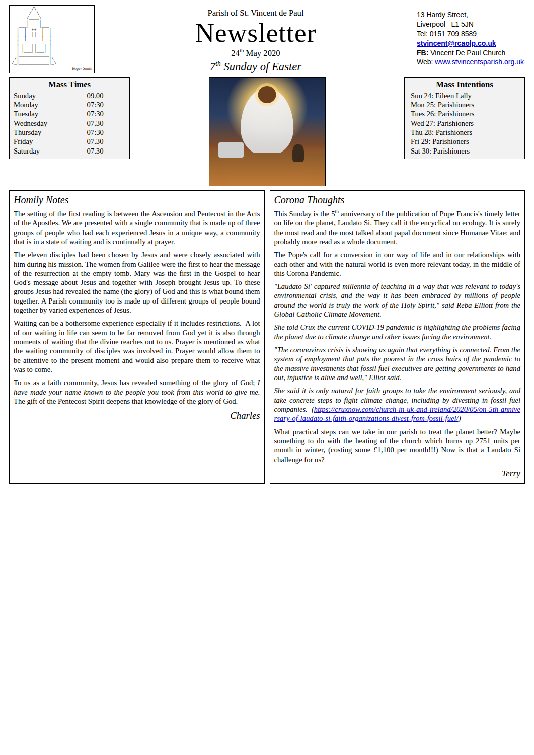/\ / \ /____\ | | ___| |___ | | ++ | | | | || | | |__|______|__| | ___ ___ | | | || | | | |___||___| | |____________| /| |\ /_|____________|_\
Roger Smith
Parish of St. Vincent de Paul
Newsletter
24th May 2020
7th Sunday of Easter
13 Hardy Street,
Liverpool L1 5JN
Tel: 0151 709 8589
stvincent@rcaolp.co.uk
FB: Vincent De Paul Church
Web: www.stvincentsparish.org.uk
Mass Times
| Sunday | 09.00 |
| Monday | 07:30 |
| Tuesday | 07:30 |
| Wednesday | 07.30 |
| Thursday | 07:30 |
| Friday | 07.30 |
| Saturday | 07.30 |
Mass Intentions
Sun 24: Eileen Lally
Mon 25: Parishioners
Tues 26: Parishioners
Wed 27: Parishioners
Thu 28: Parishioners
Fri 29: Parishioners
Sat 30: Parishioners
Homily Notes
The setting of the first reading is between the Ascension and Pentecost in the Acts of the Apostles. We are presented with a single community that is made up of three groups of people who had each experienced Jesus in a unique way, a community that is in a state of waiting and is continually at prayer.
The eleven disciples had been chosen by Jesus and were closely associated with him during his mission. The women from Galilee were the first to hear the message of the resurrection at the empty tomb. Mary was the first in the Gospel to hear God's message about Jesus and together with Joseph brought Jesus up. To these groups Jesus had revealed the name (the glory) of God and this is what bound them together. A Parish community too is made up of different groups of people bound together by varied experiences of Jesus.
Waiting can be a bothersome experience especially if it includes restrictions. A lot of our waiting in life can seem to be far removed from God yet it is also through moments of waiting that the divine reaches out to us. Prayer is mentioned as what the waiting community of disciples was involved in. Prayer would allow them to be attentive to the present moment and would also prepare them to receive what was to come.
To us as a faith community, Jesus has revealed something of the glory of God; I have made your name known to the people you took from this world to give me. The gift of the Pentecost Spirit deepens that knowledge of the glory of God.
Charles
Corona Thoughts
This Sunday is the 5th anniversary of the publication of Pope Francis's timely letter on life on the planet, Laudato Si. They call it the encyclical on ecology. It is surely the most read and the most talked about papal document since Humanae Vitae: and probably more read as a whole document.
The Pope's call for a conversion in our way of life and in our relationships with each other and with the natural world is even more relevant today, in the middle of this Corona Pandemic.
"Laudato Si' captured millennia of teaching in a way that was relevant to today's environmental crisis, and the way it has been embraced by millions of people around the world is truly the work of the Holy Spirit," said Reba Elliott from the Global Catholic Climate Movement.
She told Crux the current COVID-19 pandemic is highlighting the problems facing the planet due to climate change and other issues facing the environment.
"The coronavirus crisis is showing us again that everything is connected. From the system of employment that puts the poorest in the cross hairs of the pandemic to the massive investments that fossil fuel executives are getting governments to hand out, injustice is alive and well," Elliot said.
She said it is only natural for faith groups to take the environment seriously, and take concrete steps to fight climate change, including by divesting in fossil fuel companies. (https://cruxnow.com/church-in-uk-and-ireland/2020/05/on-5th-anniversary-of-laudato-si-faith-organizations-divest-from-fossil-fuel/)
What practical steps can we take in our parish to treat the planet better? Maybe something to do with the heating of the church which burns up 2751 units per month in winter, (costing some £1,100 per month!!!) Now is that a Laudato Si challenge for us?
Terry